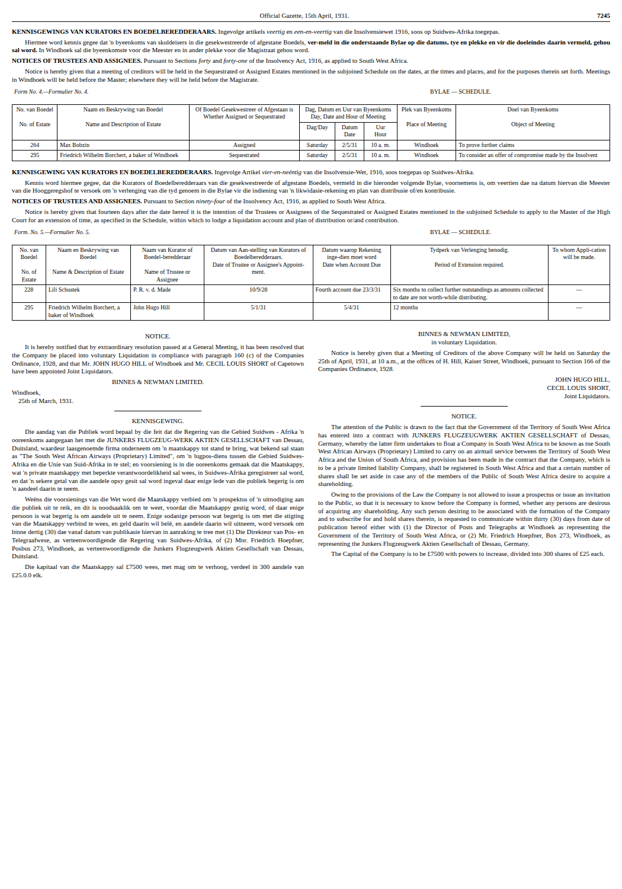Official Gazette, 15th April, 1931.
7245
KENNISGEWINGS VAN KURATORS EN BOEDELBEREDDERAARS. Ingevolge artikels veertig en een-en-veertig van die Insolvensiewet 1916, soos op Suidwes-Afrika toegepas.
Hiermee word kennis gegee dat 'n byeenkoms van skuldeisers in die gesekwestreerde of afgestane Boedels, ver-meld in die onderstaande Bylae op die datums, tye en plekke en vir die doeleindes daarin vermeld, gehou sal word. In Windhoek sal die byeenkomste voor die Meester en in ander plekke voor die Magistraat gehou word.
NOTICES OF TRUSTEES AND ASSIGNEES. Pursuant to Sections forty and forty-one of the Insolvency Act, 1916, as applied to South West Africa.
Notice is hereby given that a meeting of creditors will be held in the Sequestrated or Assigned Estates mentioned in the subjoined Schedule on the dates, at the times and places, and for the purposes therein set forth. Meetings in Windhoek will be held before the Master; elsewhere they will be held before the Magistrate.
| Form No. 4.—Formulier No. 4. | BYLAE — SCHEDULE. |
| No. van Boedel No. of Estate | Naam en Beskrywing van Boedel Name and Description of Estate | Of Boedel Gesekwestreer of Afgestaan is Whether Assigned or Sequestrated | Dag, Datum en Uur van Byeenkoms Day, Date and Hour of Meeting | Plek van Byeenkoms Place of Meeting | Doel van Byeenkoms Object of Meeting |
| --- | --- | --- | --- | --- | --- |
| Dag/Day | Datum Date | Uur Hour |
| 264 | Max Bobzin | Assigned | Saturday | 2/5/31 | 10 a. m. | Windhoek | To prove further claims |
| 295 | Friedrich Wilhelm Borchert, a baker of Windhoek | Sequestrated | Saturday | 2/5/31 | 10 a. m. | Windhoek | To consider an offer of compromise made by the Insolvent |
KENNISGEWING VAN KURATORS EN BOEDELBEREDDERAARS. Ingevolge Artikel vier-en-neëntig van die Insolvensie-Wet, 1916, soos toegepas op Suidwes-Afrika.
Kennis word hiermee gegee, dat die Kurators of Boedelberedderaars van die gesekwestreerde of afgestane Boedels, vermeld in die hieronder volgende Bylae, voornemens is, om veertien dae na datum hiervan die Meester van die Hooggeregshof te versoek om 'n verlenging van die tyd genoem in die Bylae vir die indiening van 'n likwidasie-rekening en plan van distribusie of/en kontribusie.
NOTICES OF TRUSTEES AND ASSIGNEES. Pursuant to Section ninety-four of the Insolvency Act, 1916, as applied to South West Africa.
Notice is hereby given that fourteen days after the date hereof it is the intention of the Trustees or Assignees of the Sequestrated or Assigned Estates mentioned in the subjoined Schedule to apply to the Master of the High Court for an extension of time, as specified in the Schedule, within which to lodge a liquidation account and plan of distribution or/and contribution.
| Form. No. 5.—Formulier No. 5. | BYLAE — SCHEDULE. |
| No. van Boedel No. of Estate | Naam en Beskrywing van Boedel Name & Description of Estate | Naam van Kurator of Boedel-beredderaar Name of Trustee or Assignee | Datum van Aan-stelling van Kurators of Boedelberedderaars. Date of Trustee or Assignee's Appoint-ment. | Datum waarop Rekening inge-dien moet word Date when Account Due | Tydperk van Verlenging benodig. Period of Extension required. | To whom Appli-cation will be made. |
| --- | --- | --- | --- | --- | --- | --- |
| 228 | Lili Schustek | P. R. v. d. Made | 10/9/28 | Fourth account due 23/3/31 | Six months to collect further outstandings as amounts collected to date are not worth-while distributing. | — |
| 295 | Friedrich Wilhelm Borchert, a baker of Windhoek | John Hugo Hill | 5/1/31 | 5/4/31 | 12 months | — |
NOTICE.
It is hereby notified that by extraordinary resolution passed at a General Meeting, it has been resolved that the Company be placed into voluntary Liquidation in compliance with paragraph 160 (c) of the Companies Ordinance, 1928, and that Mr. JOHN HUGO HILL of Windhoek and Mr. CECIL LOUIS SHORT of Capetown have been appointed Joint Liquidators.
BINNES & NEWMAN LIMITED.
Windhoek,
25th of March, 1931.
KENNISGEWING.
Die aandag van die Publiek word bepaal by die feit dat die Regering van die Gebied Suidwes - Afrika 'n ooreenkoms aangegaan het met die JUNKERS FLUGZEUG-WERK AKTIEN GESELLSCHAFT van Dessau, Duitsland, waardeur laasgenoemde firma onderneem om 'n maatskappy tot stand te bring, wat bekend sal staan as "The South West African Airways (Proprietary) Limited", om 'n lugpos-diens tussen die Gebied Suidwes-Afrika en die Unie van Suid-Afrika in te stel; en voorsiening is in die ooreenkoms gemaak dat die Maatskappy, wat 'n private maatskappy met beperkte verantwoordelikheid sal wees, in Suidwes-Afrika geregistreer sal word, en dat 'n sekere getal van die aandele opsy gesit sal word ingeval daar enige lede van die publiek begerig is om 'n aandeel daarin te neem.
Weëns die voorsienings van die Wet word die Maatskappy verbied om 'n prospektus of 'n uitnodiging aan die publiek uit te reik, en dit is noodsaaklik om te weet, voordat die Maatskappy gestig word, of daar enige persoon is wat begerig is om aandele uit te neem. Enige sodanige persoon wat begerig is om met die stigting van die Maatskappy verbind te wees, en geld daarin wil belê, en aandele daarin wil uitneem, word versoek om binne dertig (30) dae vanaf datum van publikasie hiervan in aanraking te tree met (1) Die Direkteur van Pos- en Telegraafwese, as verteenwoordigende die Regering van Suidwes-Afrika, of (2) Mnr. Friedrich Hoepfner, Posbus 273, Windhoek, as verteenwoordigende die Junkers Flugzeugwerk Aktien Gesellschaft van Dessau, Duitsland.
Die kapitaal van die Maatskappy sal £7500 wees, met mag om te verhoog, verdeel in 300 aandele van £25.0.0 elk.
BINNES & NEWMAN LIMITED,
in voluntary Liquidation.
Notice is hereby given that a Meeting of Creditors of the above Company will be held on Saturday the 25th of April, 1931, at 10 a.m., at the offices of H. Hill, Kaiser Street, Windhoek, pursuant to Section 166 of the Companies Ordinance, 1928.
JOHN HUGO HILL,
CECIL LOUIS SHORT,
Joint Liquidators.
NOTICE.
The attention of the Public is drawn to the fact that the Government of the Territory of South West Africa has entered into a contract with JUNKERS FLUGZEUGWERK AKTIEN GESELLSCHAFT of Dessau, Germany, whereby the latter firm undertakes to float a Company in South West Africa to be known as tne South West African Airways (Proprietary) Limited to carry on an airmail service between the Territory of South West Africa and the Union of South Africa, and provision has been made in the contract that the Company, which is to be a private limited liability Company, shall be registered in South West Africa and that a certain number of shares shall be set aside in case any of the members of the Public of South West Africa desire to acquire a shareholding.
Owing to the provisions of the Law the Company is not allowed to issue a prospectus or issue an invitation to the Public, so that it is necessary to know before the Company is formed, whether any persons are desirous of acquiring any shareholding. Any such person desiring to be associated with the formation of the Company and to subscribe for and hold shares therein, is requested to communicate within thirty (30) days from date of publication hereof either with (1) the Director of Posts and Telegraphs at Windhoek as representing the Government of the Territory of South West Africa, or (2) Mr. Friedrich Hoepfner, Box 273, Windhoek, as representing the Junkers Flugzeugwerk Aktien Gesellschaft of Dessau, Germany.
The Capital of the Company is to be £7500 with powers to increase, divided into 300 shares of £25 each.